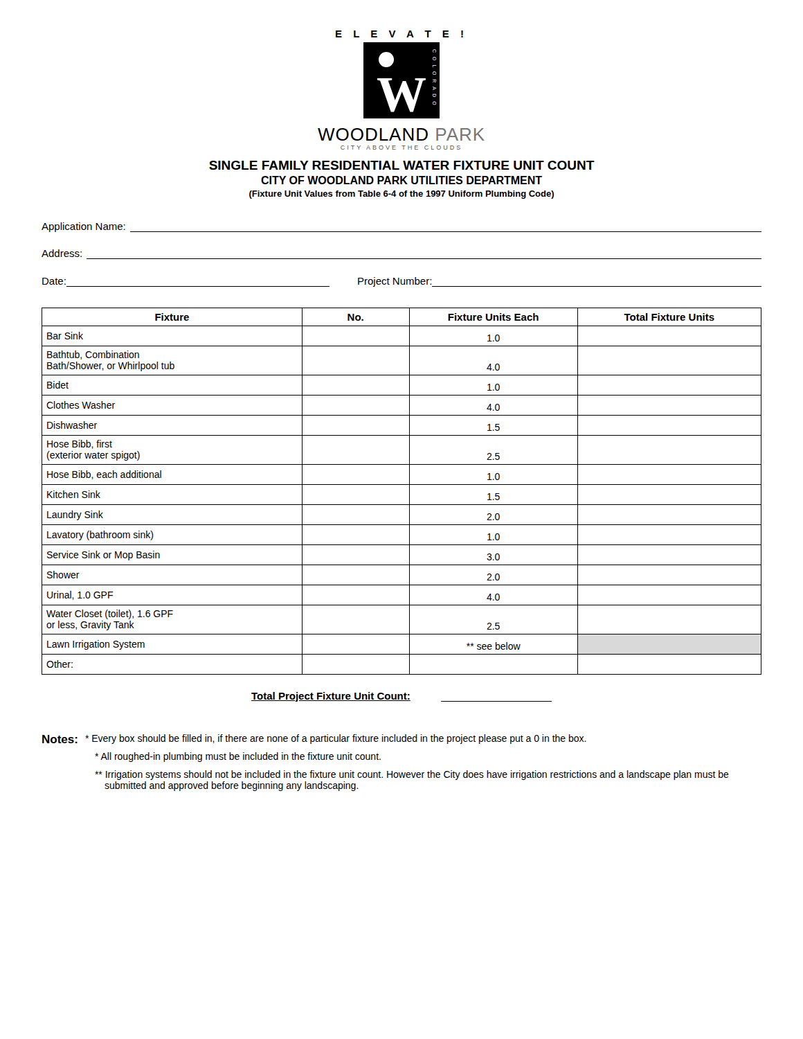E L E V A T E !
C O L O R A D O W
WOODLAND PARK
CITY ABOVE THE CLOUDS
SINGLE FAMILY RESIDENTIAL WATER FIXTURE UNIT COUNT
CITY OF WOODLAND PARK UTILITIES DEPARTMENT
(Fixture Unit Values from Table 6-4 of the 1997 Uniform Plumbing Code)
Application Name:
Address:
Date:
Project Number:
| Fixture | No. | Fixture Units Each | Total Fixture Units |
| --- | --- | --- | --- |
| Bar Sink | | 1.0 | |
| Bathtub, Combination Bath/Shower, or Whirlpool tub | | 4.0 | |
| Bidet | | 1.0 | |
| Clothes Washer | | 4.0 | |
| Dishwasher | | 1.5 | |
| Hose Bibb, first (exterior water spigot) | | 2.5 | |
| Hose Bibb, each additional | | 1.0 | |
| Kitchen Sink | | 1.5 | |
| Laundry Sink | | 2.0 | |
| Lavatory (bathroom sink) | | 1.0 | |
| Service Sink or Mop Basin | | 3.0 | |
| Shower | | 2.0 | |
| Urinal, 1.0 GPF | | 4.0 | |
| Water Closet (toilet), 1.6 GPF or less, Gravity Tank | | 2.5 | |
| Lawn Irrigation System | | ** see below | |
| Other: | | | |
Total Project Fixture Unit Count:
Notes:
* Every box should be filled in, if there are none of a particular fixture included in the project please put a 0 in the box.
* All roughed-in plumbing must be included in the fixture unit count.
** Irrigation systems should not be included in the fixture unit count. However the City does have irrigation restrictions and a landscape plan must be submitted and approved before beginning any landscaping.